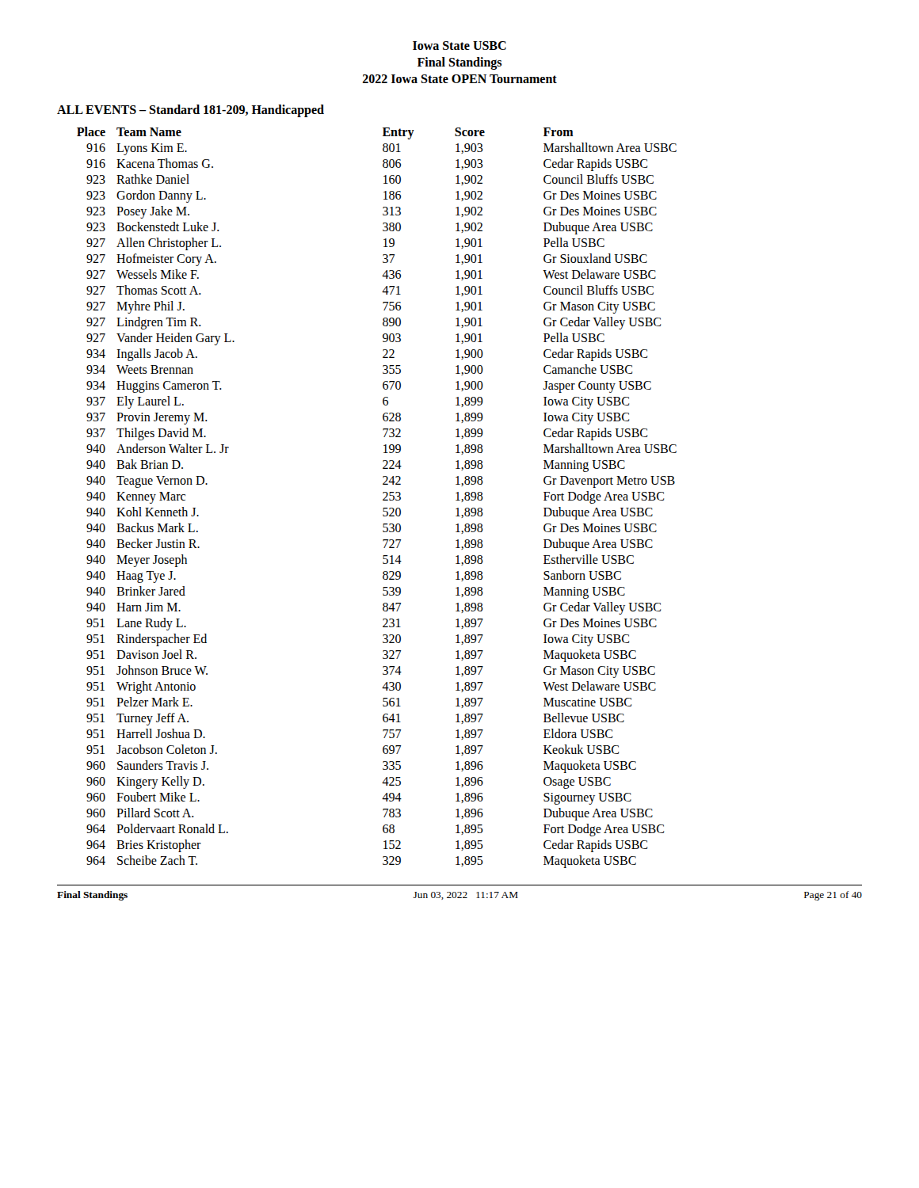Iowa State USBC
Final Standings
2022 Iowa State OPEN Tournament
ALL EVENTS – Standard 181-209, Handicapped
| Place | Team Name | Entry | Score | From |
| --- | --- | --- | --- | --- |
| 916 | Lyons Kim E. | 801 | 1,903 | Marshalltown Area USBC |
| 916 | Kacena Thomas G. | 806 | 1,903 | Cedar Rapids USBC |
| 923 | Rathke Daniel | 160 | 1,902 | Council Bluffs USBC |
| 923 | Gordon Danny L. | 186 | 1,902 | Gr Des Moines USBC |
| 923 | Posey Jake M. | 313 | 1,902 | Gr Des Moines USBC |
| 923 | Bockenstedt Luke J. | 380 | 1,902 | Dubuque Area USBC |
| 927 | Allen Christopher L. | 19 | 1,901 | Pella USBC |
| 927 | Hofmeister Cory A. | 37 | 1,901 | Gr Siouxland USBC |
| 927 | Wessels Mike F. | 436 | 1,901 | West Delaware USBC |
| 927 | Thomas Scott A. | 471 | 1,901 | Council Bluffs USBC |
| 927 | Myhre Phil J. | 756 | 1,901 | Gr Mason City USBC |
| 927 | Lindgren Tim R. | 890 | 1,901 | Gr Cedar Valley USBC |
| 927 | Vander Heiden Gary L. | 903 | 1,901 | Pella USBC |
| 934 | Ingalls Jacob A. | 22 | 1,900 | Cedar Rapids USBC |
| 934 | Weets Brennan | 355 | 1,900 | Camanche USBC |
| 934 | Huggins Cameron T. | 670 | 1,900 | Jasper County USBC |
| 937 | Ely Laurel L. | 6 | 1,899 | Iowa City USBC |
| 937 | Provin Jeremy M. | 628 | 1,899 | Iowa City USBC |
| 937 | Thilges David M. | 732 | 1,899 | Cedar Rapids USBC |
| 940 | Anderson Walter L. Jr | 199 | 1,898 | Marshalltown Area USBC |
| 940 | Bak Brian D. | 224 | 1,898 | Manning USBC |
| 940 | Teague Vernon D. | 242 | 1,898 | Gr Davenport Metro USB |
| 940 | Kenney Marc | 253 | 1,898 | Fort Dodge Area USBC |
| 940 | Kohl Kenneth J. | 520 | 1,898 | Dubuque Area USBC |
| 940 | Backus Mark L. | 530 | 1,898 | Gr Des Moines USBC |
| 940 | Becker Justin R. | 727 | 1,898 | Dubuque Area USBC |
| 940 | Meyer Joseph | 514 | 1,898 | Estherville USBC |
| 940 | Haag Tye J. | 829 | 1,898 | Sanborn USBC |
| 940 | Brinker Jared | 539 | 1,898 | Manning USBC |
| 940 | Harn Jim M. | 847 | 1,898 | Gr Cedar Valley USBC |
| 951 | Lane Rudy L. | 231 | 1,897 | Gr Des Moines USBC |
| 951 | Rinderspacher Ed | 320 | 1,897 | Iowa City USBC |
| 951 | Davison Joel R. | 327 | 1,897 | Maquoketa USBC |
| 951 | Johnson Bruce W. | 374 | 1,897 | Gr Mason City USBC |
| 951 | Wright Antonio | 430 | 1,897 | West Delaware USBC |
| 951 | Pelzer Mark E. | 561 | 1,897 | Muscatine USBC |
| 951 | Turney Jeff A. | 641 | 1,897 | Bellevue USBC |
| 951 | Harrell Joshua D. | 757 | 1,897 | Eldora USBC |
| 951 | Jacobson Coleton J. | 697 | 1,897 | Keokuk USBC |
| 960 | Saunders Travis J. | 335 | 1,896 | Maquoketa USBC |
| 960 | Kingery Kelly D. | 425 | 1,896 | Osage USBC |
| 960 | Foubert Mike L. | 494 | 1,896 | Sigourney USBC |
| 960 | Pillard Scott A. | 783 | 1,896 | Dubuque Area USBC |
| 964 | Poldervaart Ronald L. | 68 | 1,895 | Fort Dodge Area USBC |
| 964 | Bries Kristopher | 152 | 1,895 | Cedar Rapids USBC |
| 964 | Scheibe Zach T. | 329 | 1,895 | Maquoketa USBC |
Final Standings
Jun 03, 2022 11:17 AM
Page 21 of 40